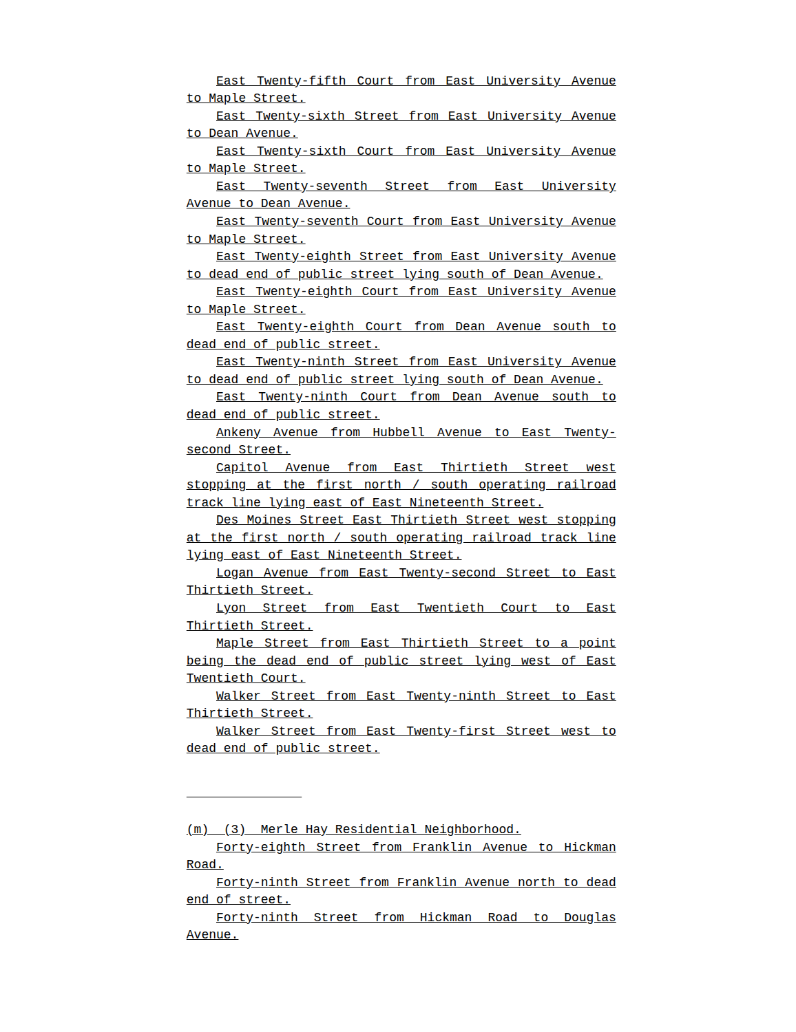East Twenty-fifth Court from East University Avenue to Maple Street.
East Twenty-sixth Street from East University Avenue to Dean Avenue.
East Twenty-sixth Court from East University Avenue to Maple Street.
East Twenty-seventh Street from East University Avenue to Dean Avenue.
East Twenty-seventh Court from East University Avenue to Maple Street.
East Twenty-eighth Street from East University Avenue to dead end of public street lying south of Dean Avenue.
East Twenty-eighth Court from East University Avenue to Maple Street.
East Twenty-eighth Court from Dean Avenue south to dead end of public street.
East Twenty-ninth Street from East University Avenue to dead end of public street lying south of Dean Avenue.
East Twenty-ninth Court from Dean Avenue south to dead end of public street.
Ankeny Avenue from Hubbell Avenue to East Twenty-second Street.
Capitol Avenue from East Thirtieth Street west stopping at the first north / south operating railroad track line lying east of East Nineteenth Street.
Des Moines Street East Thirtieth Street west stopping at the first north / south operating railroad track line lying east of East Nineteenth Street.
Logan Avenue from East Twenty-second Street to East Thirtieth Street.
Lyon Street from East Twentieth Court to East Thirtieth Street.
Maple Street from East Thirtieth Street to a point being the dead end of public street lying west of East Twentieth Court.
Walker Street from East Twenty-ninth Street to East Thirtieth Street.
Walker Street from East Twenty-first Street west to dead end of public street.
(m) (3) Merle Hay Residential Neighborhood.
Forty-eighth Street from Franklin Avenue to Hickman Road.
Forty-ninth Street from Franklin Avenue north to dead end of street.
Forty-ninth Street from Hickman Road to Douglas Avenue.